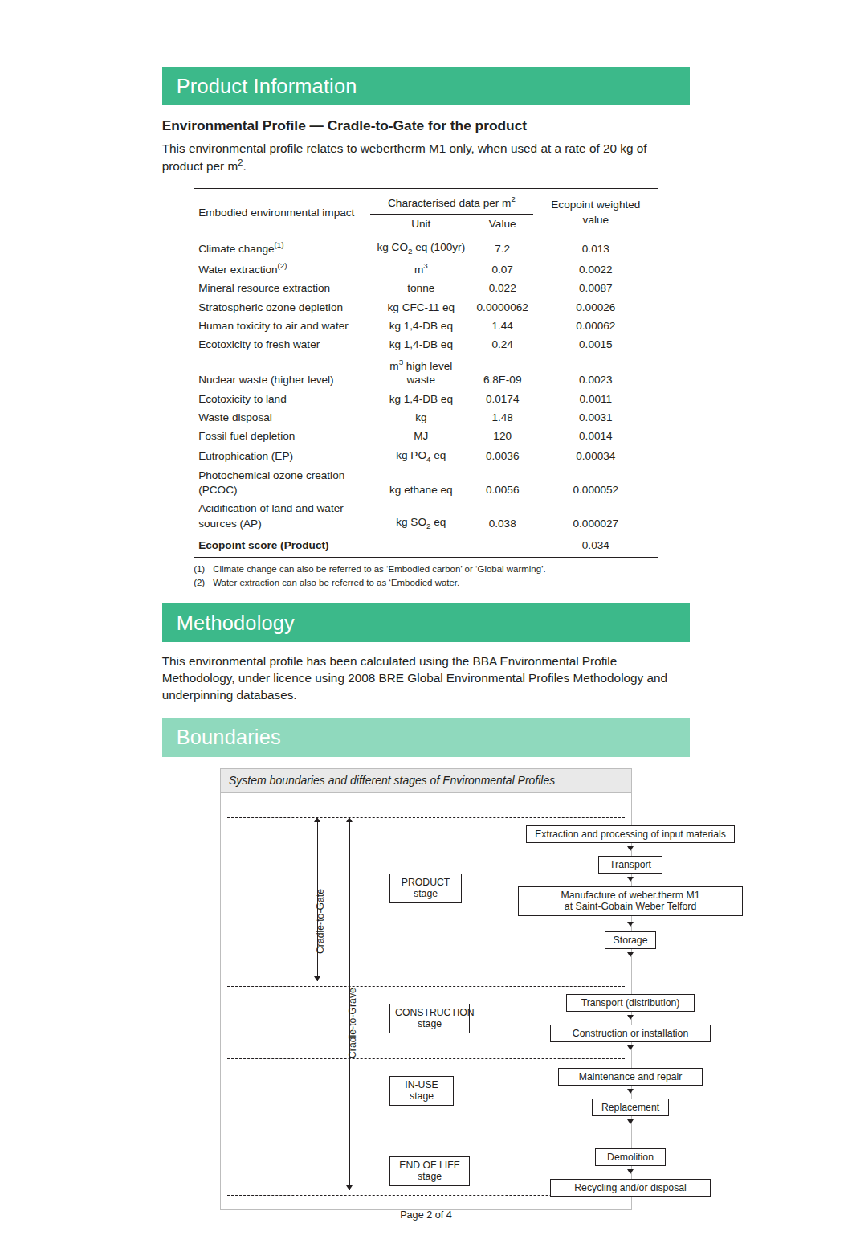Product Information
Environmental Profile — Cradle-to-Gate for the product
This environmental profile relates to webertherm M1 only, when used at a rate of 20 kg of product per m2.
| Embodied environmental impact | Characterised data per m 2 | Ecopoint weighted value |
| --- | --- | --- |
| Unit | Value |
| Climate change (1) | kg CO 2 eq (100yr) | 7.2 | 0.013 |
| Water extraction (2) | m 3 | 0.07 | 0.0022 |
| Mineral resource extraction | tonne | 0.022 | 0.0087 |
| Stratospheric ozone depletion | kg CFC-11 eq | 0.0000062 | 0.00026 |
| Human toxicity to air and water | kg 1,4-DB eq | 1.44 | 0.00062 |
| Ecotoxicity to fresh water | kg 1,4-DB eq | 0.24 | 0.0015 |
| Nuclear waste (higher level) | m 3 high level waste | 6.8E-09 | 0.0023 |
| Ecotoxicity to land | kg 1,4-DB eq | 0.0174 | 0.0011 |
| Waste disposal | kg | 1.48 | 0.0031 |
| Fossil fuel depletion | MJ | 120 | 0.0014 |
| Eutrophication (EP) | kg PO 4 eq | 0.0036 | 0.00034 |
| Photochemical ozone creation (PCOC) | kg ethane eq | 0.0056 | 0.000052 |
| Acidification of land and water sources (AP) | kg SO 2 eq | 0.038 | 0.000027 |
| Ecopoint score (Product) | | | 0.034 |
(1) Climate change can also be referred to as ‘Embodied carbon’ or ‘Global warming’.
(2) Water extraction can also be referred to as ‘Embodied water.
Methodology
This environmental profile has been calculated using the BBA Environmental Profile Methodology, under licence using 2008 BRE Global Environmental Profiles Methodology and underpinning databases.
Boundaries
System boundaries and different stages of Environmental Profiles
Cradle-to-Gate
Cradle-to-Grave
PRODUCT
stage
CONSTRUCTION
stage
IN-USE
stage
END OF LIFE
stage
Extraction and processing of input materials
Transport
Manufacture of weber.therm M1
at Saint-Gobain Weber Telford
Storage
Transport (distribution)
Construction or installation
Maintenance and repair
Replacement
Demolition
Recycling and/or disposal
Page 2 of 4